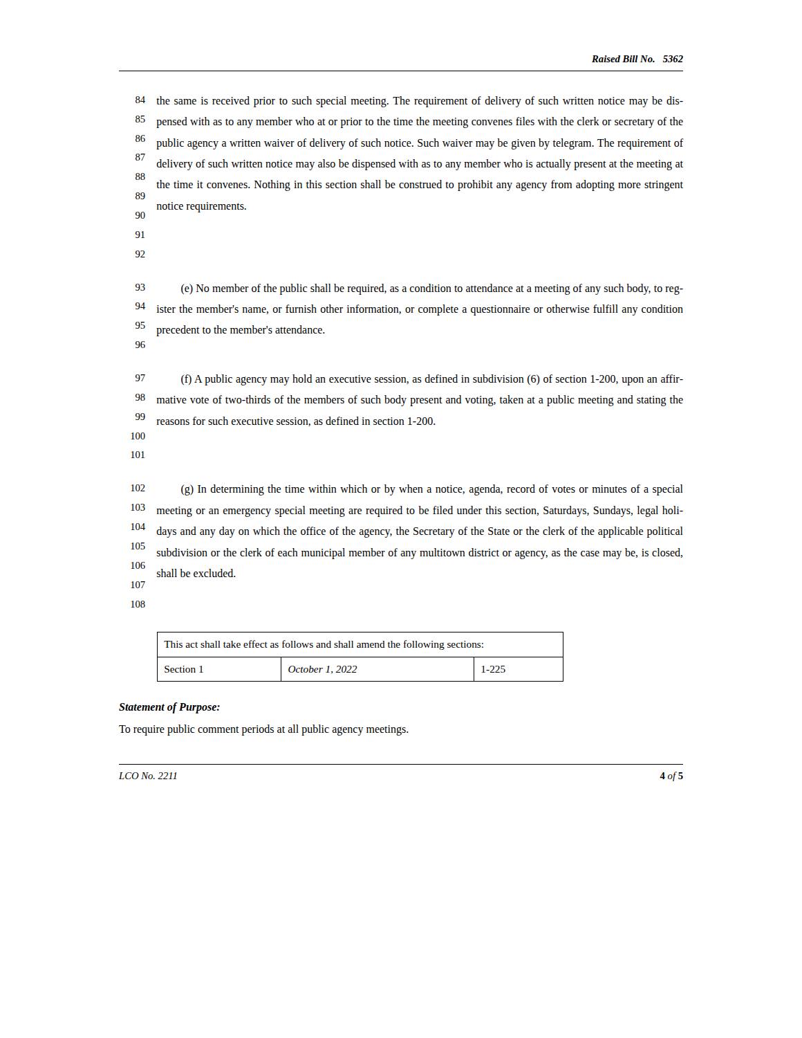Raised Bill No. 5362
84
85
86
87
88
89
90
91
92
the same is received prior to such special meeting. The requirement of delivery of such written notice may be dispensed with as to any member who at or prior to the time the meeting convenes files with the clerk or secretary of the public agency a written waiver of delivery of such notice. Such waiver may be given by telegram. The requirement of delivery of such written notice may also be dispensed with as to any member who is actually present at the meeting at the time it convenes. Nothing in this section shall be construed to prohibit any agency from adopting more stringent notice requirements.
93
94
95
96
(e) No member of the public shall be required, as a condition to attendance at a meeting of any such body, to register the member's name, or furnish other information, or complete a questionnaire or otherwise fulfill any condition precedent to the member's attendance.
97
98
99
100
101
(f) A public agency may hold an executive session, as defined in subdivision (6) of section 1-200, upon an affirmative vote of two-thirds of the members of such body present and voting, taken at a public meeting and stating the reasons for such executive session, as defined in section 1-200.
102
103
104
105
106
107
108
(g) In determining the time within which or by when a notice, agenda, record of votes or minutes of a special meeting or an emergency special meeting are required to be filed under this section, Saturdays, Sundays, legal holidays and any day on which the office of the agency, the Secretary of the State or the clerk of the applicable political subdivision or the clerk of each municipal member of any multitown district or agency, as the case may be, is closed, shall be excluded.
| This act shall take effect as follows and shall amend the following sections: |
| Section 1 | October 1, 2022 | 1-225 |
Statement of Purpose:
To require public comment periods at all public agency meetings.
LCO No. 2211 4 of 5